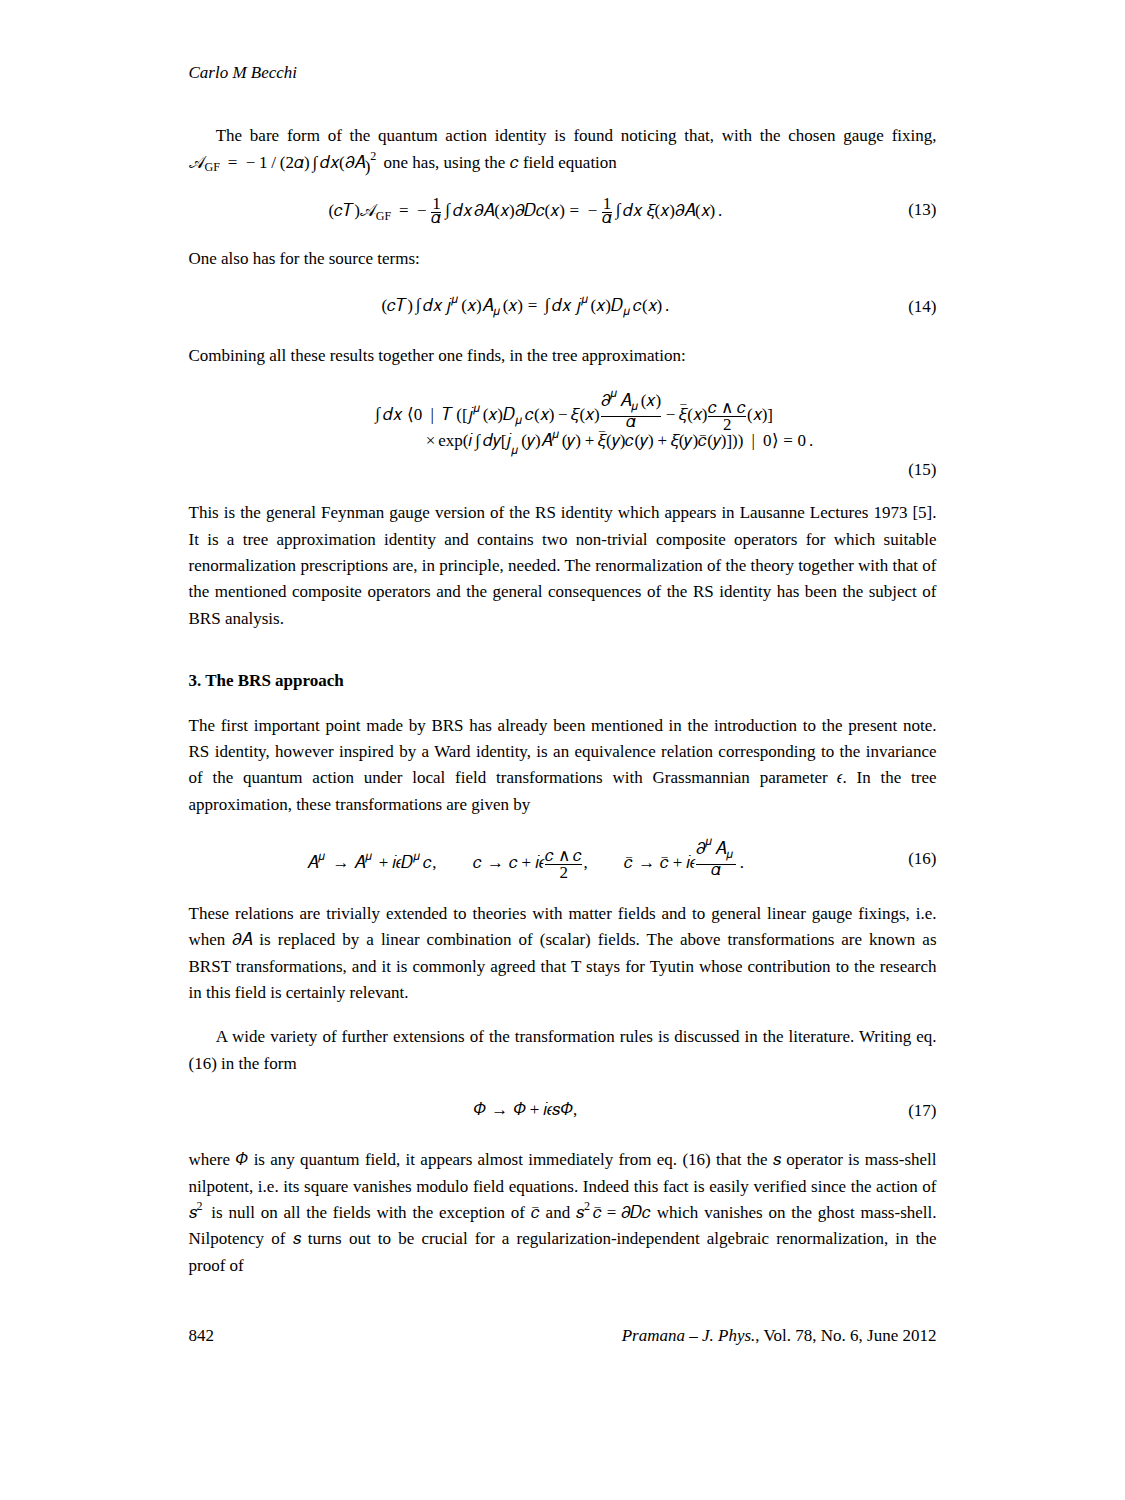Carlo M Becchi
The bare form of the quantum action identity is found noticing that, with the chosen gauge fixing, 𝒜GF=−1/(2α)∫dx(∂A)2 one has, using the c field equation
(cT) 𝒜GF = − 1α ∫dx ∂A(x) ∂Dc(x) = − 1α ∫dx ξ(x) ∂A(x) .
(13)
One also has for the source terms:
(cT) ∫dx jμ(x) Aμ(x) = ∫dx jμ(x) Dμc(x) .
(14)
Combining all these results together one finds, in the tree approximation:
∫dx ⟨0 | T ( [ jμ(x) Dμc(x) − ξ(x) ∂μAμ(x) α − ξ¯(x) c∧c 2 (x) ]
× exp ( i ∫dy [ jμ(y) Aμ(y) + ξ¯(y) c(y) + ξ(y) c¯(y) ] ) ) | 0⟩ = 0 .
(15)
This is the general Feynman gauge version of the RS identity which appears in Lausanne Lectures 1973 [5]. It is a tree approximation identity and contains two non-trivial composite operators for which suitable renormalization prescriptions are, in principle, needed. The renormalization of the theory together with that of the mentioned composite operators and the general consequences of the RS identity has been the subject of BRS analysis.
3. The BRS approach
The first important point made by BRS has already been mentioned in the introduction to the present note. RS identity, however inspired by a Ward identity, is an equivalence relation corresponding to the invariance of the quantum action under local field transformations with Grassmannian parameter ϵ. In the tree approximation, these transformations are given by
Aμ → Aμ + iϵ Dμc , c → c + iϵ c∧c 2 , c¯ → c¯ + iϵ ∂μAμ α .
(16)
These relations are trivially extended to theories with matter fields and to general linear gauge fixings, i.e. when ∂A is replaced by a linear combination of (scalar) fields. The above transformations are known as BRST transformations, and it is commonly agreed that T stays for Tyutin whose contribution to the research in this field is certainly relevant.
A wide variety of further extensions of the transformation rules is discussed in the literature. Writing eq. (16) in the form
Φ → Φ + iϵsΦ ,
(17)
where Φ is any quantum field, it appears almost immediately from eq. (16) that the s operator is mass-shell nilpotent, i.e. its square vanishes modulo field equations. Indeed this fact is easily verified since the action of s2 is null on all the fields with the exception of c¯ and s2c¯=∂Dc which vanishes on the ghost mass-shell. Nilpotency of s turns out to be crucial for a regularization-independent algebraic renormalization, in the proof of
842 Pramana – J. Phys., Vol. 78, No. 6, June 2012